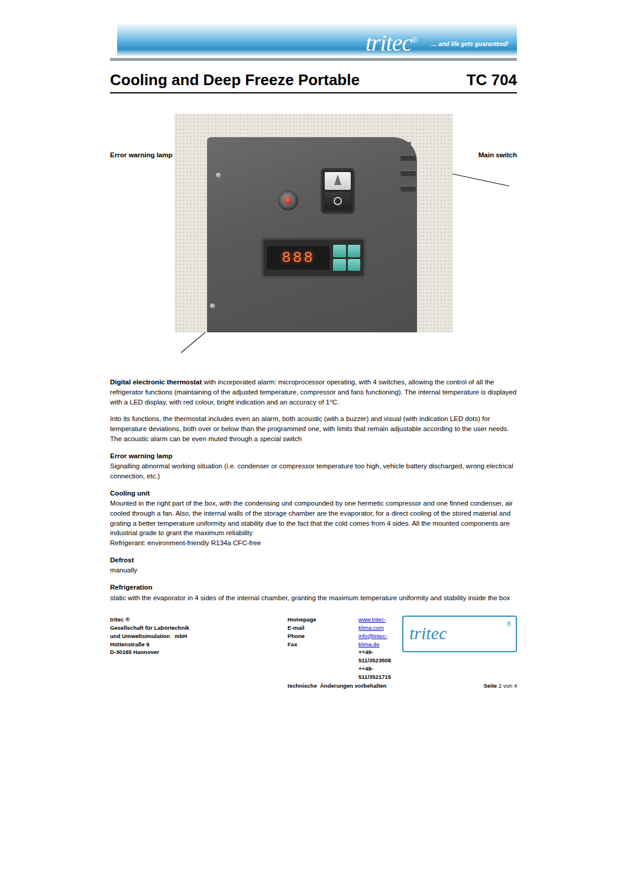tritec®
… and life gets guaranteed!
Cooling and Deep Freeze Portable TC 704
Error warning lamp
Main switch
888
Digital electronic thermostat with incorporated alarm: microprocessor operating, with 4 switches, allowing the control of all the refrigerator functions (maintaining of the adjusted temperature, compressor and fans functioning). The internal temperature is displayed with a LED display, with red colour, bright indication and an accuracy of 1°C.
Into its functions, the thermostat includes even an alarm, both acoustic (with a buzzer) and visual (with indication LED dots) for temperature deviations, both over or below than the programmed one, with limits that remain adjustable according to the user needs. The acoustic alarm can be even muted through a special switch
Error warning lamp
Signalling abnormal working situation (i.e. condenser or compressor temperature too high, vehicle battery discharged, wrong electrical connection, etc.)
Cooling unit
Mounted in the right part of the box, with the condensing unit compounded by one hermetic compressor and one finned condenser, air cooled through a fan. Also, the internal walls of the storage chamber are the evaporator, for a direct cooling of the stored material and grating a better temperature uniformity and stability due to the fact that the cold comes from 4 sides. All the mounted components are industrial grade to grant the maximum reliability
Refrigerant: environment-friendly R134a CFC-free
Defrost
manually
Refrigeration
static with the evaporator in 4 sides of the internal chamber, granting the maximum temperature uniformity and stability inside the box
tritec ®
Gesellschaft für Labortechnik
und Umweltsimulation mbH
Hüttenstraße 9
D-30165 Hannover
Homepage
E-mail
Phone
Fax
www.tritec-klima.com
info@tritec-klima.de
++49-511/3523508
++49-511/3521715
tritec ®
technische Änderungen vorbehalten
Seite 2 von 4